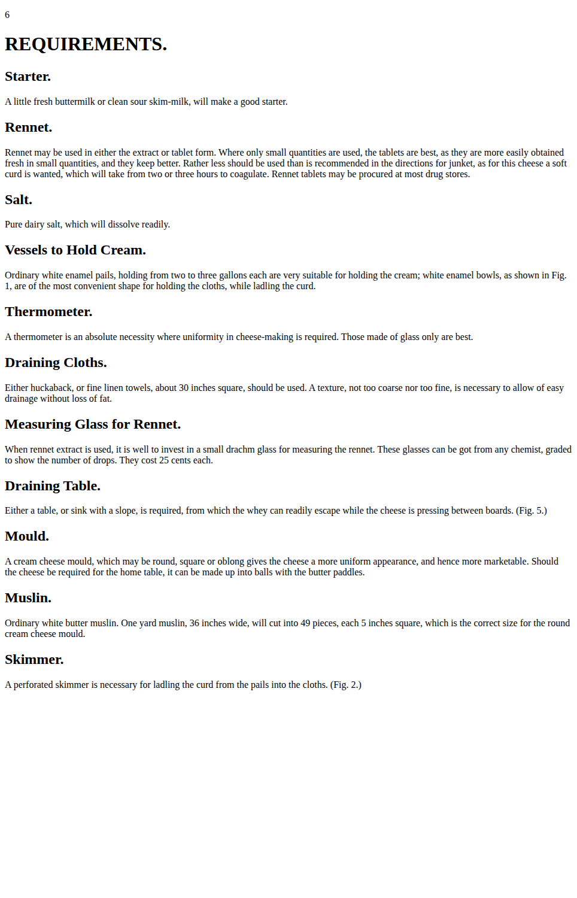6
REQUIREMENTS.
Starter.
A little fresh buttermilk or clean sour skim-milk, will make a good starter.
Rennet.
Rennet may be used in either the extract or tablet form. Where only small quantities are used, the tablets are best, as they are more easily obtained fresh in small quantities, and they keep better. Rather less should be used than is recommended in the directions for junket, as for this cheese a soft curd is wanted, which will take from two or three hours to coagulate. Rennet tablets may be procured at most drug stores.
Salt.
Pure dairy salt, which will dissolve readily.
Vessels to Hold Cream.
Ordinary white enamel pails, holding from two to three gallons each are very suitable for holding the cream; white enamel bowls, as shown in Fig. 1, are of the most convenient shape for holding the cloths, while ladling the curd.
Thermometer.
A thermometer is an absolute necessity where uniformity in cheese-making is required. Those made of glass only are best.
Draining Cloths.
Either huckaback, or fine linen towels, about 30 inches square, should be used. A texture, not too coarse nor too fine, is necessary to allow of easy drainage without loss of fat.
Measuring Glass for Rennet.
When rennet extract is used, it is well to invest in a small drachm glass for measuring the rennet. These glasses can be got from any chemist, graded to show the number of drops. They cost 25 cents each.
Draining Table.
Either a table, or sink with a slope, is required, from which the whey can readily escape while the cheese is pressing between boards. (Fig. 5.)
Mould.
A cream cheese mould, which may be round, square or oblong gives the cheese a more uniform appearance, and hence more marketable. Should the cheese be required for the home table, it can be made up into balls with the butter paddles.
Muslin.
Ordinary white butter muslin. One yard muslin, 36 inches wide, will cut into 49 pieces, each 5 inches square, which is the correct size for the round cream cheese mould.
Skimmer.
A perforated skimmer is necessary for ladling the curd from the pails into the cloths. (Fig. 2.)